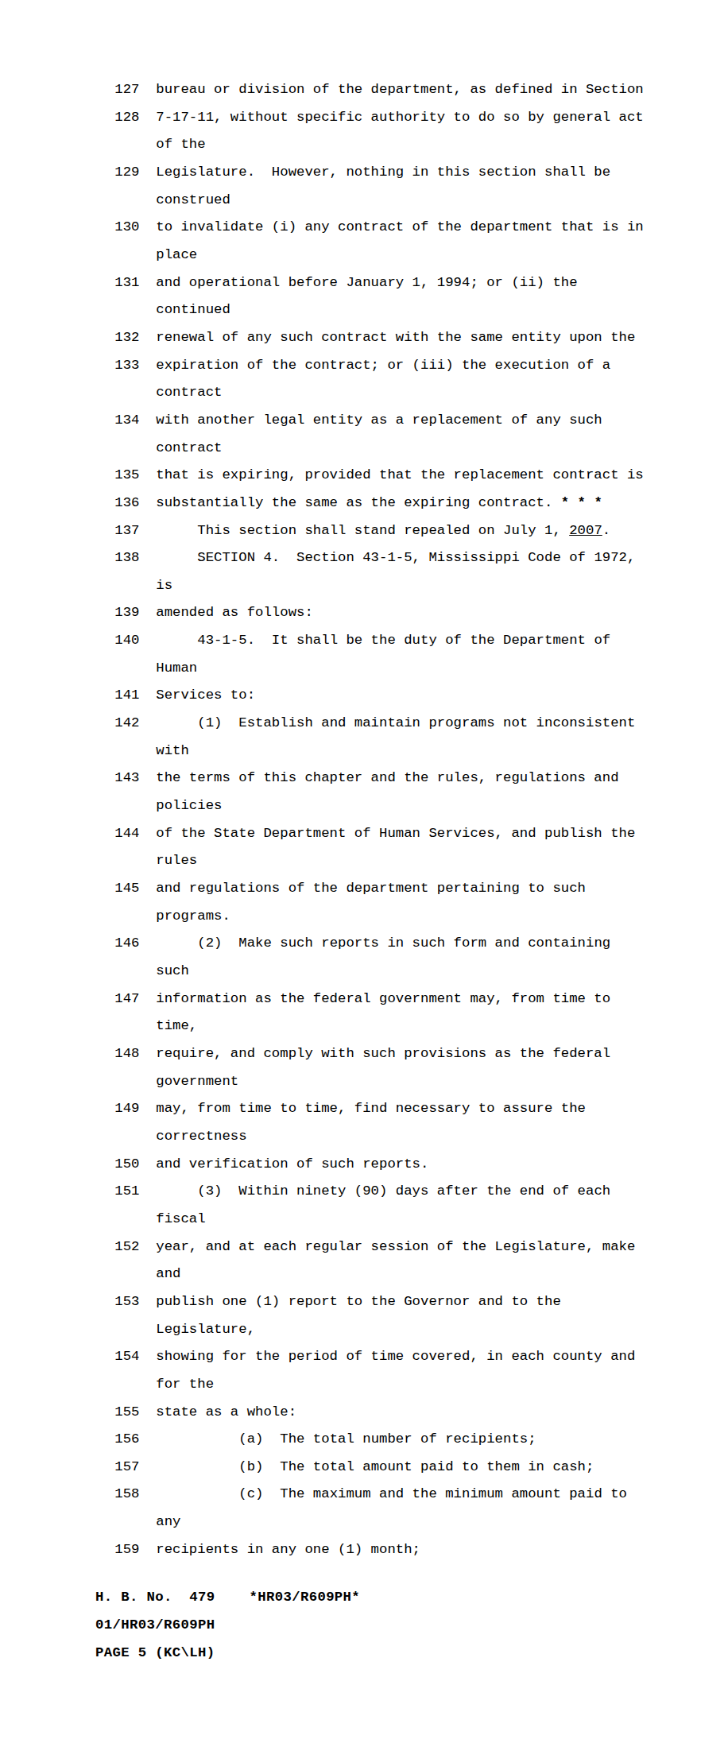127 bureau or division of the department, as defined in Section
1287-17-11, without specific authority to do so by general act of the
129 Legislature. However, nothing in this section shall be construed
130 to invalidate (i) any contract of the department that is in place
131 and operational before January 1, 1994; or (ii) the continued
132 renewal of any such contract with the same entity upon the
133 expiration of the contract; or (iii) the execution of a contract
134 with another legal entity as a replacement of any such contract
135 that is expiring, provided that the replacement contract is
136 substantially the same as the expiring contract. * * *
137 This section shall stand repealed on July 1, 2007.
138 SECTION 4. Section 43-1-5, Mississippi Code of 1972, is
139 amended as follows:
140 43-1-5. It shall be the duty of the Department of Human
141 Services to:
142 (1) Establish and maintain programs not inconsistent with
143 the terms of this chapter and the rules, regulations and policies
144 of the State Department of Human Services, and publish the rules
145 and regulations of the department pertaining to such programs.
146 (2) Make such reports in such form and containing such
147 information as the federal government may, from time to time,
148 require, and comply with such provisions as the federal government
149 may, from time to time, find necessary to assure the correctness
150 and verification of such reports.
151 (3) Within ninety (90) days after the end of each fiscal
152 year, and at each regular session of the Legislature, make and
153 publish one (1) report to the Governor and to the Legislature,
154 showing for the period of time covered, in each county and for the
155 state as a whole:
156 (a) The total number of recipients;
157 (b) The total amount paid to them in cash;
158 (c) The maximum and the minimum amount paid to any
159 recipients in any one (1) month;
H. B. No. 479 *HR03/R609PH*
01/HR03/R609PH
PAGE 5 (KC\LH)